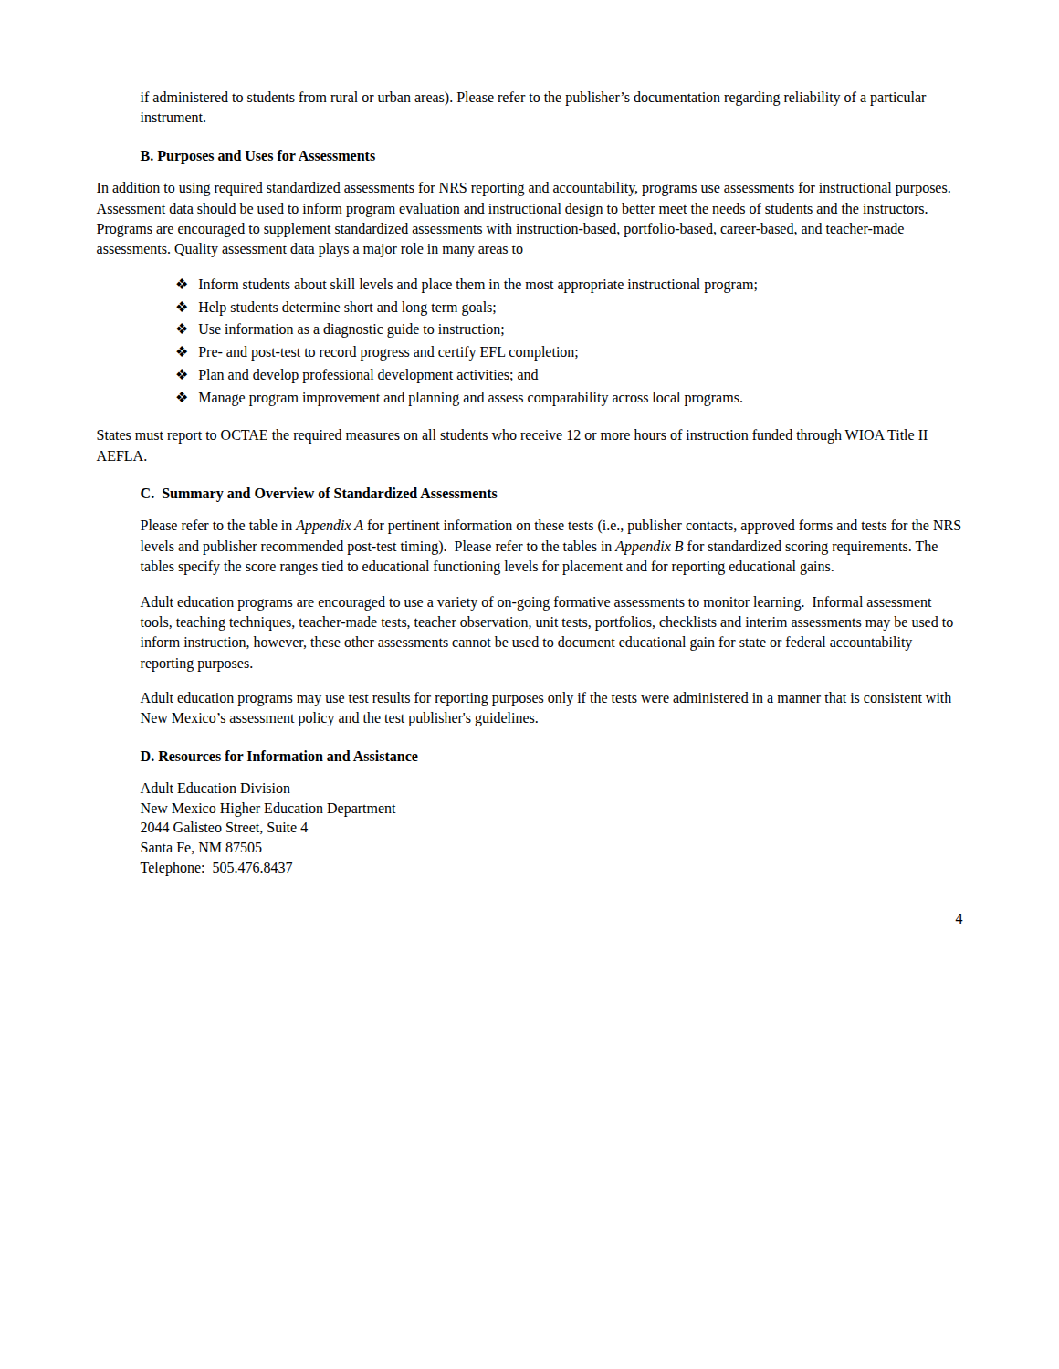if administered to students from rural or urban areas). Please refer to the publisher’s documentation regarding reliability of a particular instrument.
B. Purposes and Uses for Assessments
In addition to using required standardized assessments for NRS reporting and accountability, programs use assessments for instructional purposes. Assessment data should be used to inform program evaluation and instructional design to better meet the needs of students and the instructors. Programs are encouraged to supplement standardized assessments with instruction-based, portfolio-based, career-based, and teacher-made assessments. Quality assessment data plays a major role in many areas to
Inform students about skill levels and place them in the most appropriate instructional program;
Help students determine short and long term goals;
Use information as a diagnostic guide to instruction;
Pre- and post-test to record progress and certify EFL completion;
Plan and develop professional development activities; and
Manage program improvement and planning and assess comparability across local programs.
States must report to OCTAE the required measures on all students who receive 12 or more hours of instruction funded through WIOA Title II AEFLA.
C. Summary and Overview of Standardized Assessments
Please refer to the table in Appendix A for pertinent information on these tests (i.e., publisher contacts, approved forms and tests for the NRS levels and publisher recommended post-test timing). Please refer to the tables in Appendix B for standardized scoring requirements. The tables specify the score ranges tied to educational functioning levels for placement and for reporting educational gains.
Adult education programs are encouraged to use a variety of on-going formative assessments to monitor learning. Informal assessment tools, teaching techniques, teacher-made tests, teacher observation, unit tests, portfolios, checklists and interim assessments may be used to inform instruction, however, these other assessments cannot be used to document educational gain for state or federal accountability reporting purposes.
Adult education programs may use test results for reporting purposes only if the tests were administered in a manner that is consistent with New Mexico’s assessment policy and the test publisher's guidelines.
D. Resources for Information and Assistance
Adult Education Division
New Mexico Higher Education Department
2044 Galisteo Street, Suite 4
Santa Fe, NM 87505
Telephone: 505.476.8437
4